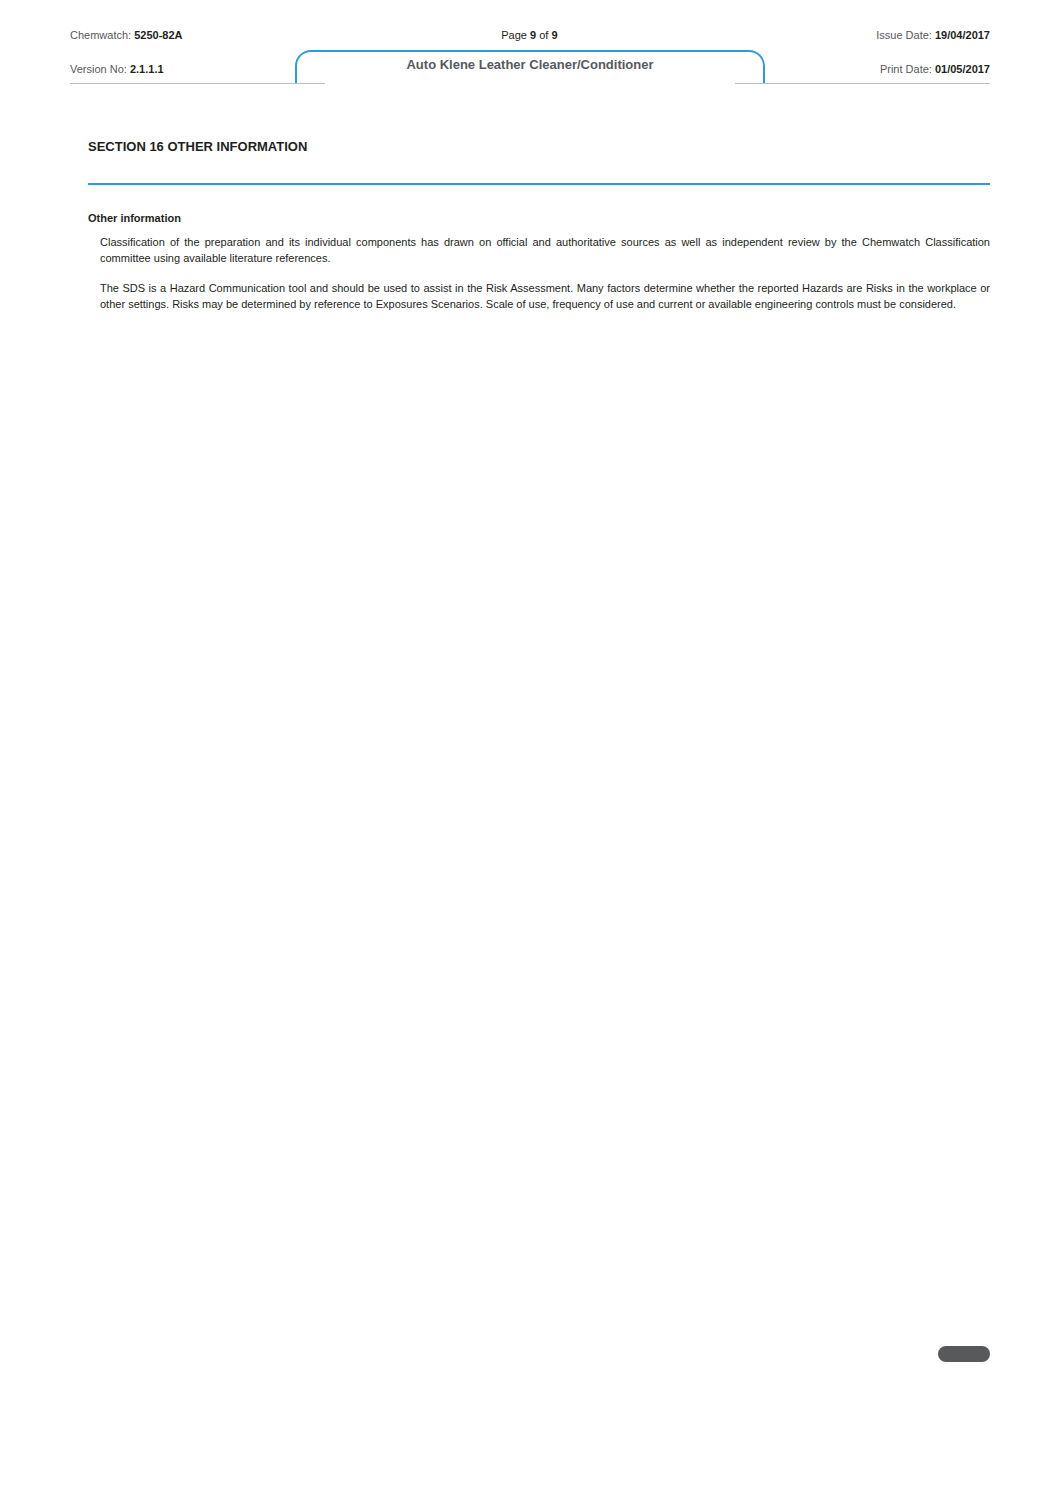Chemwatch: 5250-82A
Page 9 of 9
Issue Date: 19/04/2017
Auto Klene Leather Cleaner/Conditioner
Version No: 2.1.1.1
Print Date: 01/05/2017
SECTION 16 OTHER INFORMATION
Other information
Classification of the preparation and its individual components has drawn on official and authoritative sources as well as independent review by the Chemwatch Classification committee using available literature references.
The SDS is a Hazard Communication tool and should be used to assist in the Risk Assessment. Many factors determine whether the reported Hazards are Risks in the workplace or other settings. Risks may be determined by reference to Exposures Scenarios. Scale of use, frequency of use and current or available engineering controls must be considered.